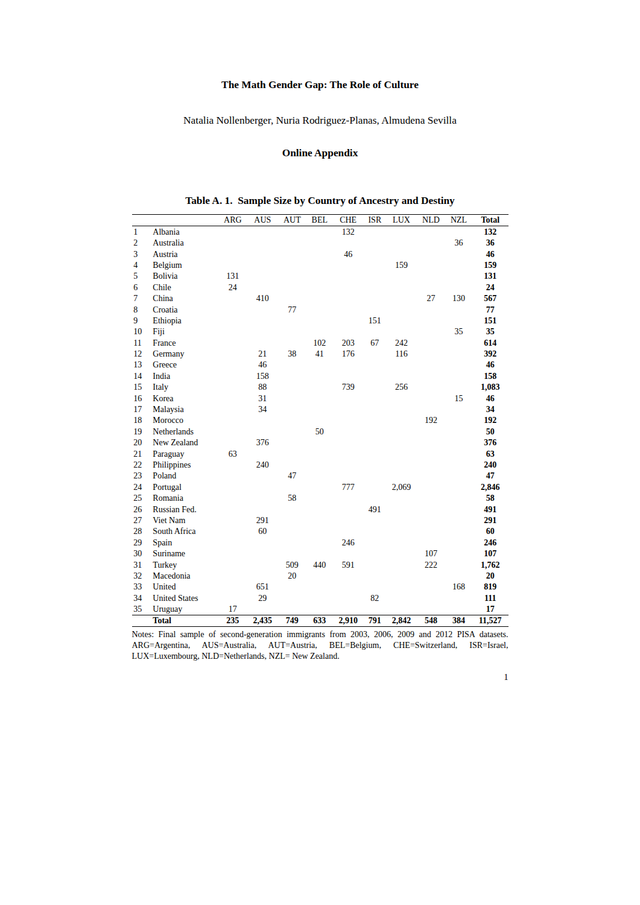The Math Gender Gap: The Role of Culture
Natalia Nollenberger, Nuria Rodriguez-Planas, Almudena Sevilla
Online Appendix
Table A. 1. Sample Size by Country of Ancestry and Destiny
| | | ARG | AUS | AUT | BEL | CHE | ISR | LUX | NLD | NZL | Total |
| --- | --- | --- | --- | --- | --- | --- | --- | --- | --- | --- | --- |
| 1 | Albania | | | | | 132 | | | | | 132 |
| 2 | Australia | | | | | | | | | 36 | 36 |
| 3 | Austria | | | | | 46 | | | | | 46 |
| 4 | Belgium | | | | | | | 159 | | | 159 |
| 5 | Bolivia | 131 | | | | | | | | | 131 |
| 6 | Chile | 24 | | | | | | | | | 24 |
| 7 | China | | 410 | | | | | | 27 | 130 | 567 |
| 8 | Croatia | | | 77 | | | | | | | 77 |
| 9 | Ethiopia | | | | | | 151 | | | | 151 |
| 10 | Fiji | | | | | | | | | 35 | 35 |
| 11 | France | | | | 102 | 203 | 67 | 242 | | | 614 |
| 12 | Germany | | 21 | 38 | 41 | 176 | | 116 | | | 392 |
| 13 | Greece | | 46 | | | | | | | | 46 |
| 14 | India | | 158 | | | | | | | | 158 |
| 15 | Italy | | 88 | | | 739 | | 256 | | | 1,083 |
| 16 | Korea | | 31 | | | | | | | 15 | 46 |
| 17 | Malaysia | | 34 | | | | | | | | 34 |
| 18 | Morocco | | | | | | | | 192 | | 192 |
| 19 | Netherlands | | | | 50 | | | | | | 50 |
| 20 | New Zealand | | 376 | | | | | | | | 376 |
| 21 | Paraguay | 63 | | | | | | | | | 63 |
| 22 | Philippines | | 240 | | | | | | | | 240 |
| 23 | Poland | | | 47 | | | | | | | 47 |
| 24 | Portugal | | | | | 777 | | 2,069 | | | 2,846 |
| 25 | Romania | | | 58 | | | | | | | 58 |
| 26 | Russian Fed. | | | | | | 491 | | | | 491 |
| 27 | Viet Nam | | 291 | | | | | | | | 291 |
| 28 | South Africa | | 60 | | | | | | | | 60 |
| 29 | Spain | | | | | 246 | | | | | 246 |
| 30 | Suriname | | | | | | | | 107 | | 107 |
| 31 | Turkey | | | 509 | 440 | 591 | | | 222 | | 1,762 |
| 32 | Macedonia | | | 20 | | | | | | | 20 |
| 33 | United | | 651 | | | | | | | 168 | 819 |
| 34 | United States | | 29 | | | | 82 | | | | 111 |
| 35 | Uruguay | 17 | | | | | | | | | 17 |
| | Total | 235 | 2,435 | 749 | 633 | 2,910 | 791 | 2,842 | 548 | 384 | 11,527 |
Notes: Final sample of second-generation immigrants from 2003, 2006, 2009 and 2012 PISA datasets. ARG=Argentina, AUS=Australia, AUT=Austria, BEL=Belgium, CHE=Switzerland, ISR=Israel, LUX=Luxembourg, NLD=Netherlands, NZL= New Zealand.
1